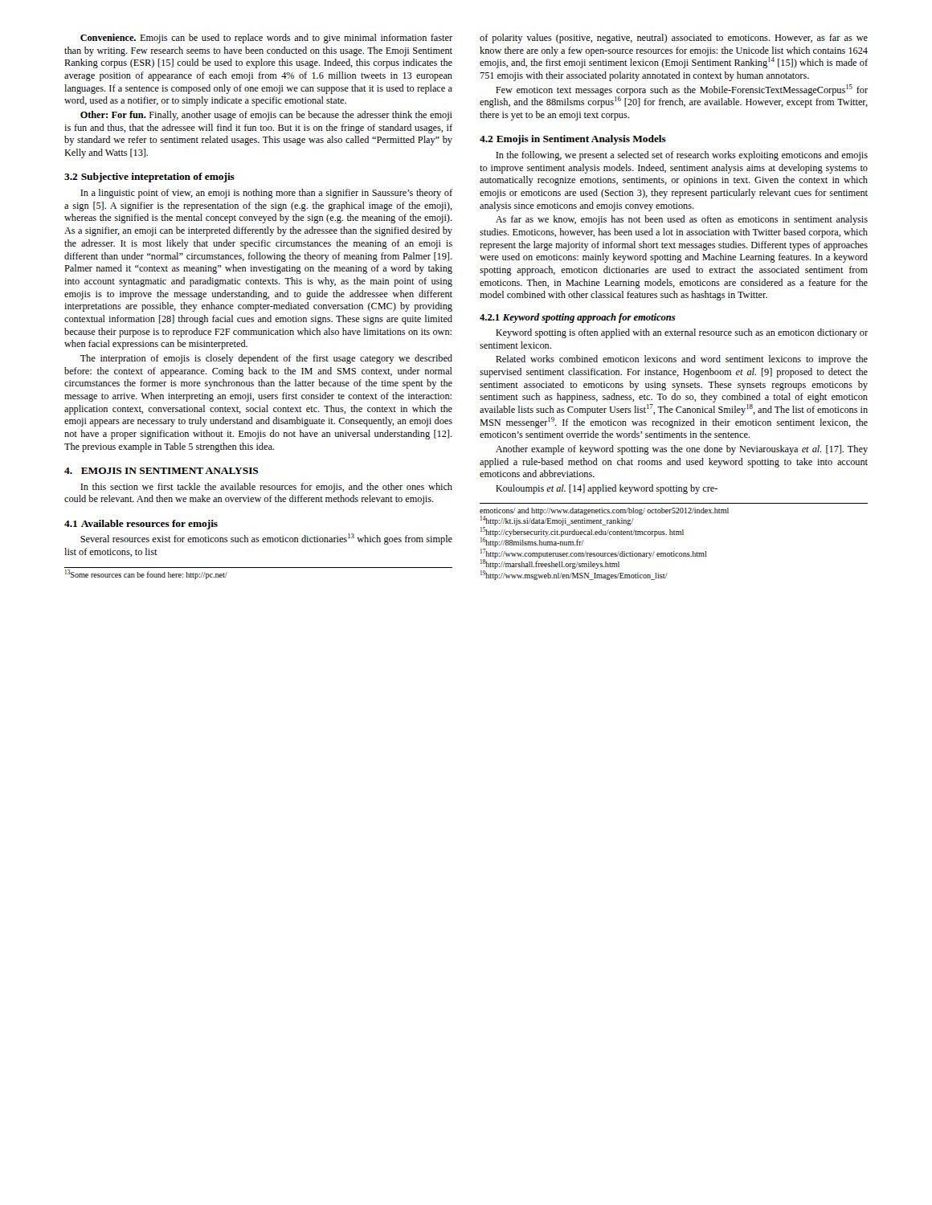Convenience. Emojis can be used to replace words and to give minimal information faster than by writing. Few research seems to have been conducted on this usage. The Emoji Sentiment Ranking corpus (ESR) [15] could be used to explore this usage. Indeed, this corpus indicates the average position of appearance of each emoji from 4% of 1.6 million tweets in 13 european languages. If a sentence is composed only of one emoji we can suppose that it is used to replace a word, used as a notifier, or to simply indicate a specific emotional state.
Other: For fun. Finally, another usage of emojis can be because the adresser think the emoji is fun and thus, that the adressee will find it fun too. But it is on the fringe of standard usages, if by standard we refer to sentiment related usages. This usage was also called “Permitted Play” by Kelly and Watts [13].
3.2 Subjective intepretation of emojis
In a linguistic point of view, an emoji is nothing more than a signifier in Saussure’s theory of a sign [5]. A signifier is the representation of the sign (e.g. the graphical image of the emoji), whereas the signified is the mental concept conveyed by the sign (e.g. the meaning of the emoji). As a signifier, an emoji can be interpreted differently by the adressee than the signified desired by the adresser. It is most likely that under specific circumstances the meaning of an emoji is different than under “normal” circumstances, following the theory of meaning from Palmer [19]. Palmer named it “context as meaning” when investigating on the meaning of a word by taking into account syntagmatic and paradigmatic contexts. This is why, as the main point of using emojis is to improve the message understanding, and to guide the addressee when different interpretations are possible, they enhance compter-mediated conversation (CMC) by providing contextual information [28] through facial cues and emotion signs. These signs are quite limited because their purpose is to reproduce F2F communication which also have limitations on its own: when facial expressions can be misinterpreted.
The interpration of emojis is closely dependent of the first usage category we described before: the context of appearance. Coming back to the IM and SMS context, under normal circumstances the former is more synchronous than the latter because of the time spent by the message to arrive. When interpreting an emoji, users first consider te context of the interaction: application context, conversational context, social context etc. Thus, the context in which the emoji appears are necessary to truly understand and disambiguate it. Consequently, an emoji does not have a proper signification without it. Emojis do not have an universal understanding [12]. The previous example in Table 5 strengthen this idea.
4. EMOJIS IN SENTIMENT ANALYSIS
In this section we first tackle the available resources for emojis, and the other ones which could be relevant. And then we make an overview of the different methods relevant to emojis.
4.1 Available resources for emojis
Several resources exist for emoticons such as emoticon dictionaries13 which goes from simple list of emoticons, to list
13Some resources can be found here: http://pc.net/
of polarity values (positive, negative, neutral) associated to emoticons. However, as far as we know there are only a few open-source resources for emojis: the Unicode list which contains 1624 emojis, and, the first emoji sentiment lexicon (Emoji Sentiment Ranking14 [15]) which is made of 751 emojis with their associated polarity annotated in context by human annotators.
Few emoticon text messages corpora such as the Mobile-ForensicTextMessageCorpus15 for english, and the 88milsms corpus16 [20] for french, are available. However, except from Twitter, there is yet to be an emoji text corpus.
4.2 Emojis in Sentiment Analysis Models
In the following, we present a selected set of research works exploiting emoticons and emojis to improve sentiment analysis models. Indeed, sentiment analysis aims at developing systems to automatically recognize emotions, sentiments, or opinions in text. Given the context in which emojis or emoticons are used (Section 3), they represent particularly relevant cues for sentiment analysis since emoticons and emojis convey emotions.
As far as we know, emojis has not been used as often as emoticons in sentiment analysis studies. Emoticons, however, has been used a lot in association with Twitter based corpora, which represent the large majority of informal short text messages studies. Different types of approaches were used on emoticons: mainly keyword spotting and Machine Learning features. In a keyword spotting approach, emoticon dictionaries are used to extract the associated sentiment from emoticons. Then, in Machine Learning models, emoticons are considered as a feature for the model combined with other classical features such as hashtags in Twitter.
4.2.1 Keyword spotting approach for emoticons
Keyword spotting is often applied with an external resource such as an emoticon dictionary or sentiment lexicon.
Related works combined emoticon lexicons and word sentiment lexicons to improve the supervised sentiment classification. For instance, Hogenboom et al. [9] proposed to detect the sentiment associated to emoticons by using synsets. These synsets regroups emoticons by sentiment such as happiness, sadness, etc. To do so, they combined a total of eight emoticon available lists such as Computer Users list17, The Canonical Smiley18, and The list of emoticons in MSN messenger19. If the emoticon was recognized in their emoticon sentiment lexicon, the emoticon’s sentiment override the words’ sentiments in the sentence.
Another example of keyword spotting was the one done by Neviarouskaya et al. [17]. They applied a rule-based method on chat rooms and used keyword spotting to take into account emoticons and abbreviations.
Kouloumpis et al. [14] applied keyword spotting by cre-
emoticons/ and http://www.datagenetics.com/blog/ october52012/index.html
14http://kt.ijs.si/data/Emoji_sentiment_ranking/
15http://cybersecurity.cit.purduecal.edu/content/tmcorpus. html
16http://88milsms.huma-num.fr/
17http://www.computeruser.com/resources/dictionary/ emoticons.html
18http://marshall.freeshell.org/smileys.html
19http://www.msgweb.nl/en/MSN_Images/Emoticon_list/